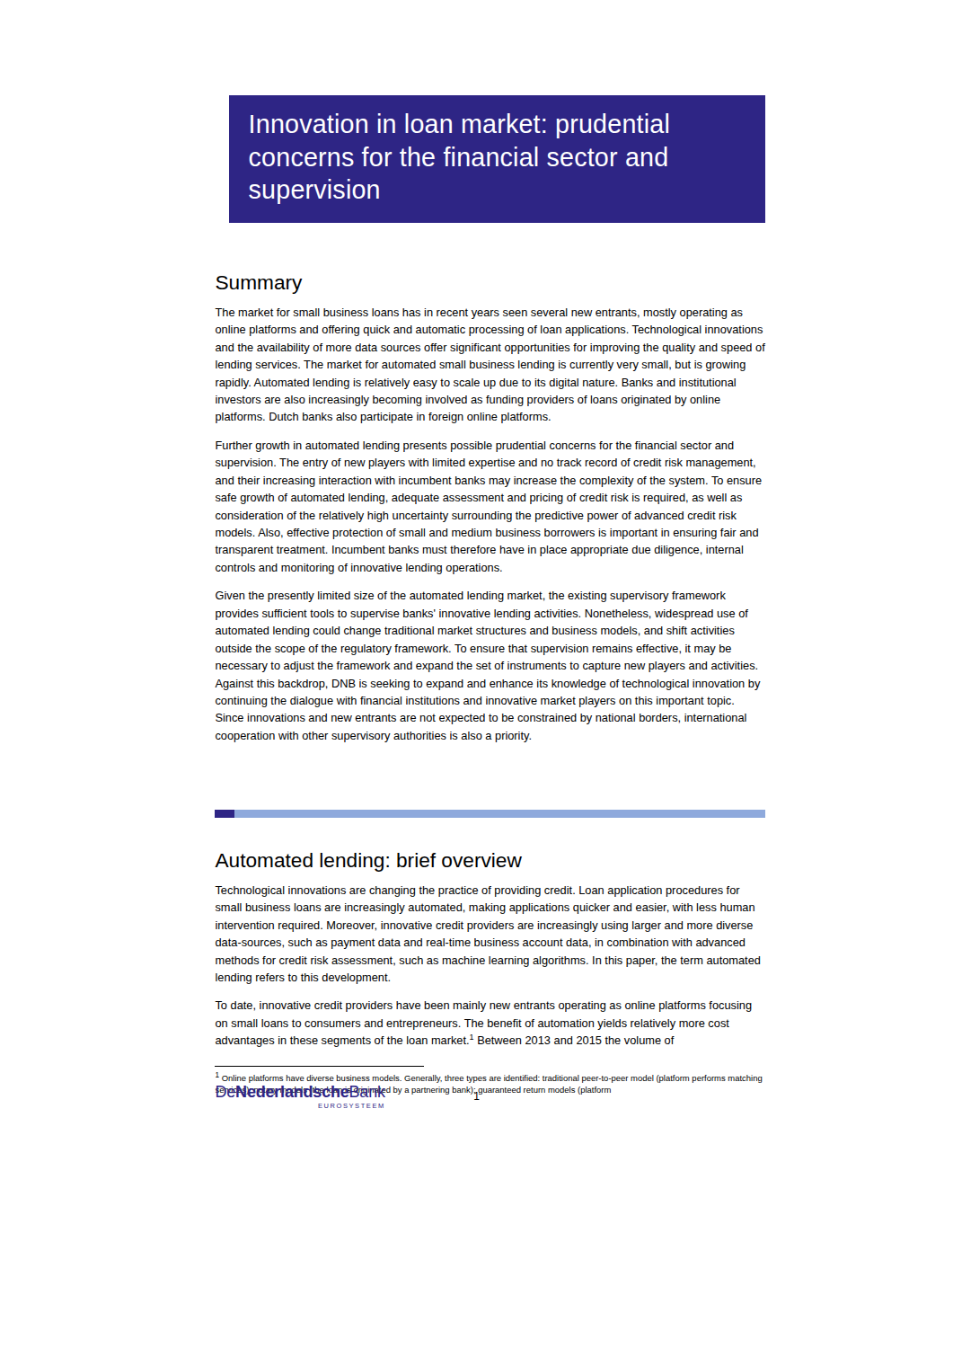Innovation in loan market: prudential concerns for the financial sector and supervision
Summary
The market for small business loans has in recent years seen several new entrants, mostly operating as online platforms and offering quick and automatic processing of loan applications. Technological innovations and the availability of more data sources offer significant opportunities for improving the quality and speed of lending services. The market for automated small business lending is currently very small, but is growing rapidly. Automated lending is relatively easy to scale up due to its digital nature. Banks and institutional investors are also increasingly becoming involved as funding providers of loans originated by online platforms. Dutch banks also participate in foreign online platforms.
Further growth in automated lending presents possible prudential concerns for the financial sector and supervision. The entry of new players with limited expertise and no track record of credit risk management, and their increasing interaction with incumbent banks may increase the complexity of the system. To ensure safe growth of automated lending, adequate assessment and pricing of credit risk is required, as well as consideration of the relatively high uncertainty surrounding the predictive power of advanced credit risk models. Also, effective protection of small and medium business borrowers is important in ensuring fair and transparent treatment. Incumbent banks must therefore have in place appropriate due diligence, internal controls and monitoring of innovative lending operations.
Given the presently limited size of the automated lending market, the existing supervisory framework provides sufficient tools to supervise banks' innovative lending activities. Nonetheless, widespread use of automated lending could change traditional market structures and business models, and shift activities outside the scope of the regulatory framework. To ensure that supervision remains effective, it may be necessary to adjust the framework and expand the set of instruments to capture new players and activities. Against this backdrop, DNB is seeking to expand and enhance its knowledge of technological innovation by continuing the dialogue with financial institutions and innovative market players on this important topic. Since innovations and new entrants are not expected to be constrained by national borders, international cooperation with other supervisory authorities is also a priority.
Automated lending: brief overview
Technological innovations are changing the practice of providing credit. Loan application procedures for small business loans are increasingly automated, making applications quicker and easier, with less human intervention required. Moreover, innovative credit providers are increasingly using larger and more diverse data-sources, such as payment data and real-time business account data, in combination with advanced methods for credit risk assessment, such as machine learning algorithms. In this paper, the term automated lending refers to this development.
To date, innovative credit providers have been mainly new entrants operating as online platforms focusing on small loans to consumers and entrepreneurs. The benefit of automation yields relatively more cost advantages in these segments of the loan market.1 Between 2013 and 2015 the volume of
1 Online platforms have diverse business models. Generally, three types are identified: traditional peer-to-peer model (platform performs matching services); notary models (the loan is originated by a partnering bank); guaranteed return models (platform
DeNederlandsche Bank
EUROSYSTEEM
1